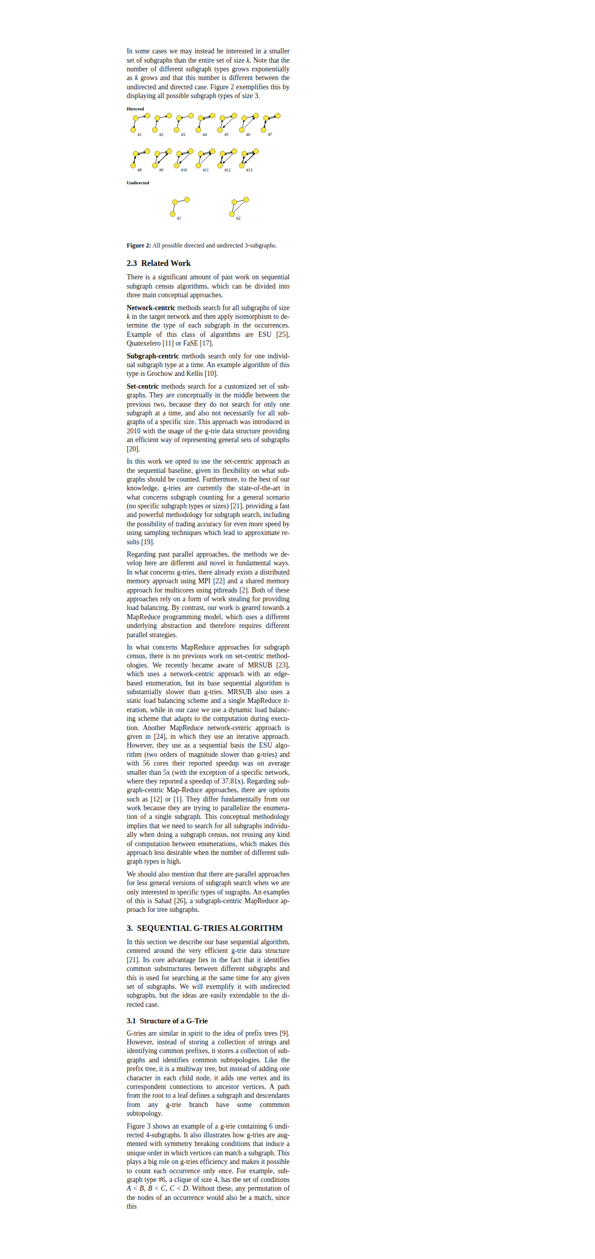In some cases we may instead be interested in a smaller set of subgraphs than the entire set of size k. Note that the number of different subgraph types grows exponentially as k grows and that this number is different between the undirected and directed case. Figure 2 exemplifies this by displaying all possible subgraph types of size 3.
Directed #1 #2 #3 #4 #5 #6 #7 #8 #9 #10 #11 #12 #13 Undirected #1 #2
Figure 2: All possible directed and undirected 3-subgraphs.
2.3 Related Work
There is a significant amount of past work on sequential subgraph census algorithms, which can be divided into three main conceptual approaches.
Network-centric methods search for all subgraphs of size k in the target network and then apply isomorphism to determine the type of each subgraph in the occurrences. Example of this class of algorithms are ESU [25], Quatexelero [11] or FaSE [17].
Subgraph-centric methods search only for one individual subgraph type at a time. An example algorithm of this type is Grochow and Kellis [10].
Set-centric methods search for a customized set of subgraphs. They are conceptually in the middle between the previous two, because they do not search for only one subgraph at a time, and also not necessarily for all subgraphs of a specific size. This approach was introduced in 2010 with the usage of the g-trie data structure providing an efficient way of representing general sets of subgraphs [20].
In this work we opted to use the set-centric approach as the sequential baseline, given its flexibility on what subgraphs should be counted. Furthermore, to the best of our knowledge, g-tries are currently the state-of-the-art in what concerns subgraph counting for a general scenario (no specific subgraph types or sizes) [21], providing a fast and powerful methodology for subgraph search, including the possibility of trading accuracy for even more speed by using sampling techniques which lead to approximate results [19].
Regarding past parallel approaches, the methods we develop here are different and novel in fundamental ways. In what concerns g-tries, there already exists a distributed memory approach using MPI [22] and a shared memory approach for multicores using pthreads [2]. Both of these approaches rely on a form of work stealing for providing load balancing. By contrast, our work is geared towards a MapReduce programming model, which uses a different underlying abstraction and therefore requires different parallel strategies.
In what concerns MapReduce approaches for subgraph census, there is no previous work on set-centric methodologies. We recently became aware of MRSUB [23], which uses a network-centric approach with an edge-based enumeration, but its base sequential algorithm is substantially slower than g-tries. MRSUB also uses a static load balancing scheme and a single MapReduce iteration, while in our case we use a dynamic load balancing scheme that adapts to the computation during execution. Another MapReduce network-centric approach is given in [24], in which they use an iterative approach. However, they use as a sequential basis the ESU algorithm (two orders of magnitude slower than g-tries) and with 56 cores their reported speedup was on average smaller than 5x (with the exception of a specific network, where they reported a speedup of 37.81x). Regarding subgraph-centric Map-Reduce approaches, there are options such as [12] or [1]. They differ fundamentally from our work because they are trying to parallelize the enumeration of a single subgraph. This conceptual methodology implies that we need to search for all subgraphs individually when doing a subgraph census, not reusing any kind of computation between enumerations, which makes this approach less desirable when the number of different subgraph types is high.
We should also mention that there are parallel approaches for less general versions of subgraph search when we are only interested in specific types of sugraphs. An examples of this is Sahad [26], a subgraph-centric MapReduce approach for tree subgraphs.
3. SEQUENTIAL G-TRIES ALGORITHM
In this section we describe our base sequential algorithm, centered around the very efficient g-trie data structure [21]. Its core advantage lies in the fact that it identifies common substructures between different subgraphs and this is used for searching at the same time for any given set of subgraphs. We will exemplify it with undirected subgraphs, but the ideas are easily extendable to the directed case.
3.1 Structure of a G-Trie
G-tries are similar in spirit to the idea of prefix trees [9]. However, instead of storing a collection of strings and identifying common prefixes, it stores a collection of subgraphs and identifies common subtopologies. Like the prefix tree, it is a multiway tree, but instead of adding one character in each child node, it adds one vertex and its correspondent connections to ancestor vertices. A path from the root to a leaf defines a subgraph and descendants from any g-trie branch have some commmon subtopology.
Figure 3 shows an example of a g-trie containing 6 undirected 4-subgraphs. It also illustrates how g-tries are augmented with symmetry breaking conditions that induce a unique order in which vertices can match a subgraph. This plays a big role on g-tries efficiency and makes it possible to count each occurrence only once. For example, subgraph type #6, a clique of size 4, has the set of conditions A < B, B < C, C < D. Without these, any permutation of the nodes of an occurrence would also be a match, since this